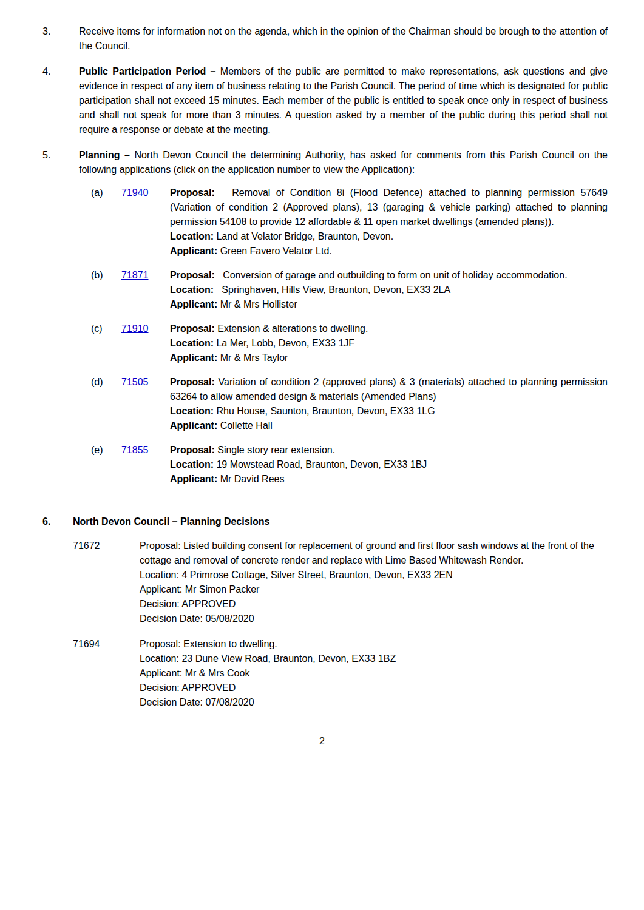3. Receive items for information not on the agenda, which in the opinion of the Chairman should be brough to the attention of the Council.
4. Public Participation Period – Members of the public are permitted to make representations, ask questions and give evidence in respect of any item of business relating to the Parish Council. The period of time which is designated for public participation shall not exceed 15 minutes. Each member of the public is entitled to speak once only in respect of business and shall not speak for more than 3 minutes. A question asked by a member of the public during this period shall not require a response or debate at the meeting.
5. Planning – North Devon Council the determining Authority, has asked for comments from this Parish Council on the following applications (click on the application number to view the Application):
(a) 71940
Proposal: Removal of Condition 8i (Flood Defence) attached to planning permission 57649 (Variation of condition 2 (Approved plans), 13 (garaging & vehicle parking) attached to planning permission 54108 to provide 12 affordable & 11 open market dwellings (amended plans)).
Location: Land at Velator Bridge, Braunton, Devon.
Applicant: Green Favero Velator Ltd.
(b) 71871
Proposal: Conversion of garage and outbuilding to form on unit of holiday accommodation.
Location: Springhaven, Hills View, Braunton, Devon, EX33 2LA
Applicant: Mr & Mrs Hollister
(c) 71910
Proposal: Extension & alterations to dwelling.
Location: La Mer, Lobb, Devon, EX33 1JF
Applicant: Mr & Mrs Taylor
(d) 71505
Proposal: Variation of condition 2 (approved plans) & 3 (materials) attached to planning permission 63264 to allow amended design & materials (Amended Plans)
Location: Rhu House, Saunton, Braunton, Devon, EX33 1LG
Applicant: Collette Hall
(e) 71855
Proposal: Single story rear extension.
Location: 19 Mowstead Road, Braunton, Devon, EX33 1BJ
Applicant: Mr David Rees
6. North Devon Council – Planning Decisions
71672
Proposal: Listed building consent for replacement of ground and first floor sash windows at the front of the cottage and removal of concrete render and replace with Lime Based Whitewash Render.
Location: 4 Primrose Cottage, Silver Street, Braunton, Devon, EX33 2EN
Applicant: Mr Simon Packer
Decision: APPROVED
Decision Date: 05/08/2020
71694
Proposal: Extension to dwelling.
Location: 23 Dune View Road, Braunton, Devon, EX33 1BZ
Applicant: Mr & Mrs Cook
Decision: APPROVED
Decision Date: 07/08/2020
2